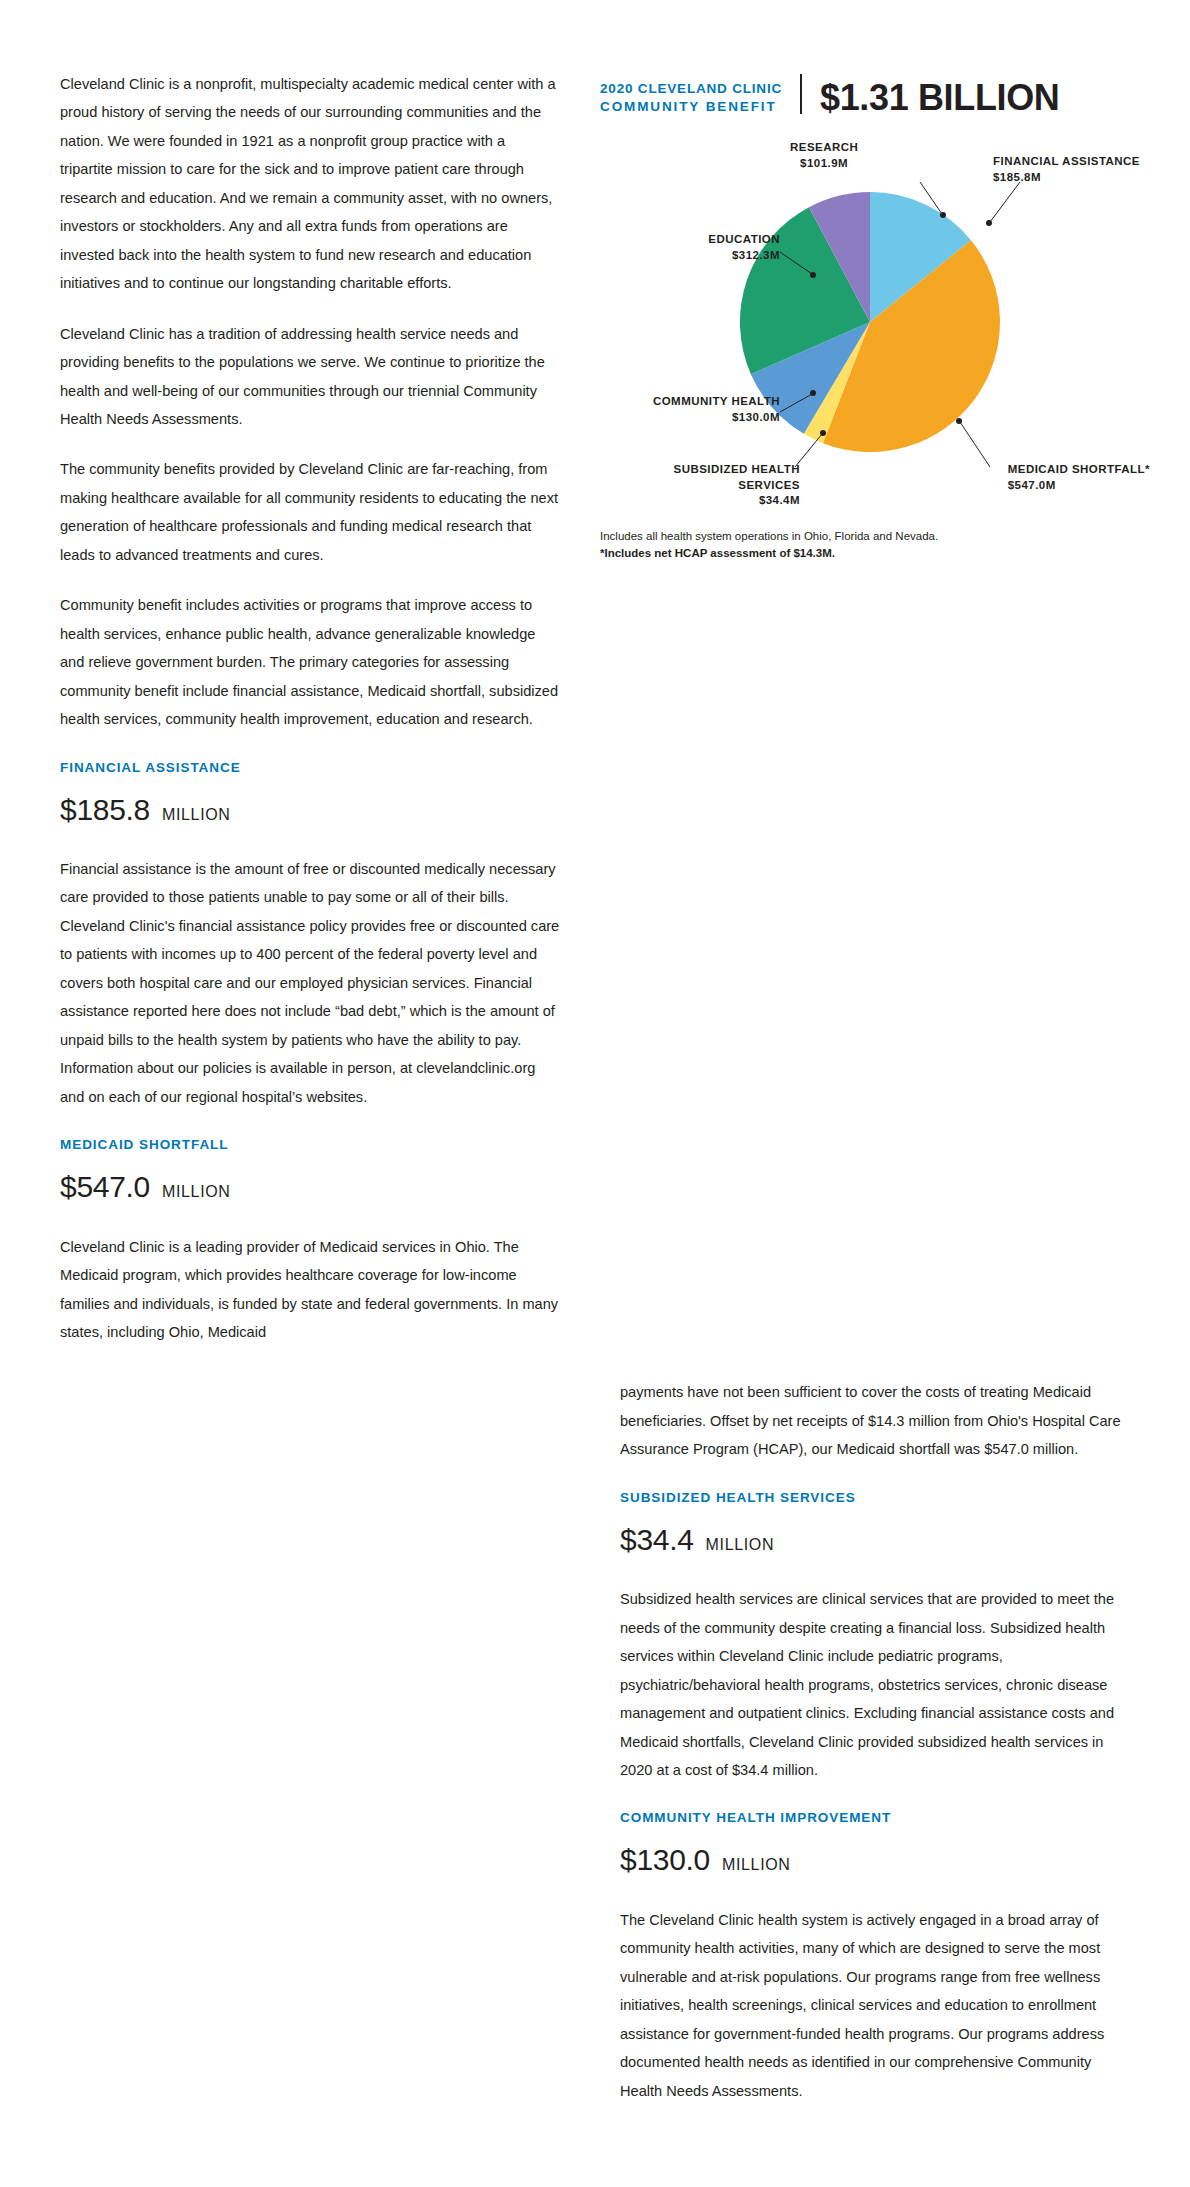Cleveland Clinic is a nonprofit, multispecialty academic medical center with a proud history of serving the needs of our surrounding communities and the nation. We were founded in 1921 as a nonprofit group practice with a tripartite mission to care for the sick and to improve patient care through research and education. And we remain a community asset, with no owners, investors or stockholders. Any and all extra funds from operations are invested back into the health system to fund new research and education initiatives and to continue our longstanding charitable efforts.
Cleveland Clinic has a tradition of addressing health service needs and providing benefits to the populations we serve. We continue to prioritize the health and well-being of our communities through our triennial Community Health Needs Assessments.
The community benefits provided by Cleveland Clinic are far-reaching, from making healthcare available for all community residents to educating the next generation of healthcare professionals and funding medical research that leads to advanced treatments and cures.
Community benefit includes activities or programs that improve access to health services, enhance public health, advance generalizable knowledge and relieve government burden. The primary categories for assessing community benefit include financial assistance, Medicaid shortfall, subsidized health services, community health improvement, education and research.
Financial Assistance
$185.8 MILLION
Financial assistance is the amount of free or discounted medically necessary care provided to those patients unable to pay some or all of their bills. Cleveland Clinic's financial assistance policy provides free or discounted care to patients with incomes up to 400 percent of the federal poverty level and covers both hospital care and our employed physician services. Financial assistance reported here does not include “bad debt,” which is the amount of unpaid bills to the health system by patients who have the ability to pay. Information about our policies is available in person, at clevelandclinic.org and on each of our regional hospital’s websites.
Medicaid Shortfall
$547.0 MILLION
Cleveland Clinic is a leading provider of Medicaid services in Ohio. The Medicaid program, which provides healthcare coverage for low-income families and individuals, is funded by state and federal governments. In many states, including Ohio, Medicaid
2020 Cleveland Clinic
Community Benefit
$1.31 BILLION
Research$101.9M
Financial Assistance$185.8M
Education$312.3M
Community Health$130.0M
Subsidized Health
Services$34.4M
Medicaid Shortfall*$547.0M
Includes all health system operations in Ohio, Florida and Nevada.
*Includes net HCAP assessment of $14.3M.
payments have not been sufficient to cover the costs of treating Medicaid beneficiaries. Offset by net receipts of $14.3 million from Ohio's Hospital Care Assurance Program (HCAP), our Medicaid shortfall was $547.0 million.
Subsidized Health Services
$34.4 MILLION
Subsidized health services are clinical services that are provided to meet the needs of the community despite creating a financial loss. Subsidized health services within Cleveland Clinic include pediatric programs, psychiatric/behavioral health programs, obstetrics services, chronic disease management and outpatient clinics. Excluding financial assistance costs and Medicaid shortfalls, Cleveland Clinic provided subsidized health services in 2020 at a cost of $34.4 million.
Community Health Improvement
$130.0 MILLION
The Cleveland Clinic health system is actively engaged in a broad array of community health activities, many of which are designed to serve the most vulnerable and at-risk populations. Our programs range from free wellness initiatives, health screenings, clinical services and education to enrollment assistance for government-funded health programs. Our programs address documented health needs as identified in our comprehensive Community Health Needs Assessments.